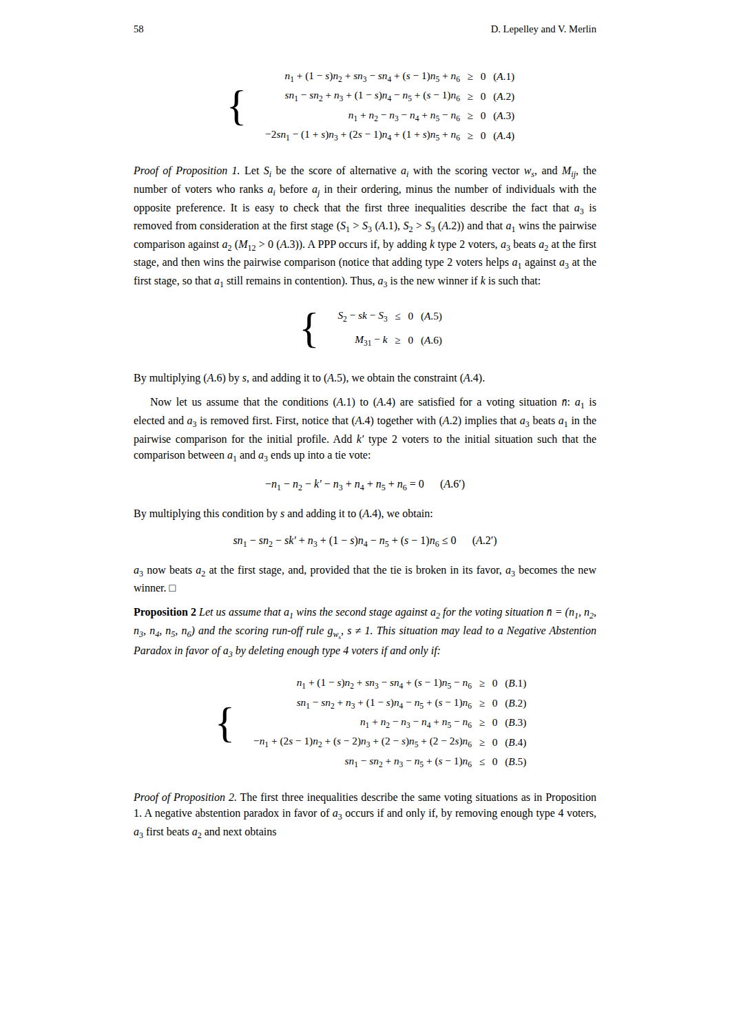58 D. Lepelley and V. Merlin
| { | n 1 + (1 − s ) n 2 + sn 3 − sn 4 + ( s − 1) n 5 + n 6 | ≥ | 0 | ( A .1) |
| sn 1 − sn 2 + n 3 + (1 − s ) n 4 − n 5 + ( s − 1) n 6 | ≥ | 0 | ( A .2) |
| n 1 + n 2 − n 3 − n 4 + n 5 − n 6 | ≥ | 0 | ( A .3) |
| −2 sn 1 − (1 + s ) n 3 + (2 s − 1) n 4 + (1 + s ) n 5 + n 6 | ≥ | 0 | ( A .4) |
Proof of Proposition 1. Let Si be the score of alternative ai with the scoring vector ws, and Mij, the number of voters who ranks ai before aj in their ordering, minus the number of individuals with the opposite preference. It is easy to check that the first three inequalities describe the fact that a3 is removed from consideration at the first stage (S1 > S3 (A.1), S2 > S3 (A.2)) and that a1 wins the pairwise comparison against a2 (M12 > 0 (A.3)). A PPP occurs if, by adding k type 2 voters, a3 beats a2 at the first stage, and then wins the pairwise comparison (notice that adding type 2 voters helps a1 against a3 at the first stage, so that a1 still remains in contention). Thus, a3 is the new winner if k is such that:
| { | S 2 − sk − S 3 | ≤ | 0 | ( A .5) |
| M 31 − k | ≥ | 0 | ( A .6) |
By multiplying (A.6) by s, and adding it to (A.5), we obtain the constraint (A.4).
Now let us assume that the conditions (A.1) to (A.4) are satisfied for a voting situation n̄: a1 is elected and a3 is removed first. First, notice that (A.4) together with (A.2) implies that a3 beats a1 in the pairwise comparison for the initial profile. Add k′ type 2 voters to the initial situation such that the comparison between a1 and a3 ends up into a tie vote:
−n1 − n2 − k′ − n3 + n4 + n5 + n6 = 0 (A.6′)
By multiplying this condition by s and adding it to (A.4), we obtain:
sn1 − sn2 − sk′ + n3 + (1 − s)n4 − n5 + (s − 1)n6 ≤ 0 (A.2′)
a3 now beats a2 at the first stage, and, provided that the tie is broken in its favor, a3 becomes the new winner. □
Proposition 2 Let us assume that a1 wins the second stage against a2 for the voting situation n̄ = (n1, n2, n3, n4, n5, n6) and the scoring run-off rule gws, s ≠ 1. This situation may lead to a Negative Abstention Paradox in favor of a3 by deleting enough type 4 voters if and only if:
| { | n 1 + (1 − s ) n 2 + sn 3 − sn 4 + ( s − 1) n 5 − n 6 | ≥ | 0 | ( B .1) |
| sn 1 − sn 2 + n 3 + (1 − s ) n 4 − n 5 + ( s − 1) n 6 | ≥ | 0 | ( B .2) |
| n 1 + n 2 − n 3 − n 4 + n 5 − n 6 | ≥ | 0 | ( B .3) |
| − n 1 + (2 s − 1) n 2 + ( s − 2) n 3 + (2 − s ) n 5 + (2 − 2 s ) n 6 | ≥ | 0 | ( B .4) |
| sn 1 − sn 2 + n 3 − n 5 + ( s − 1) n 6 | ≤ | 0 | ( B .5) |
Proof of Proposition 2. The first three inequalities describe the same voting situations as in Proposition 1. A negative abstention paradox in favor of a3 occurs if and only if, by removing enough type 4 voters, a3 first beats a2 and next obtains